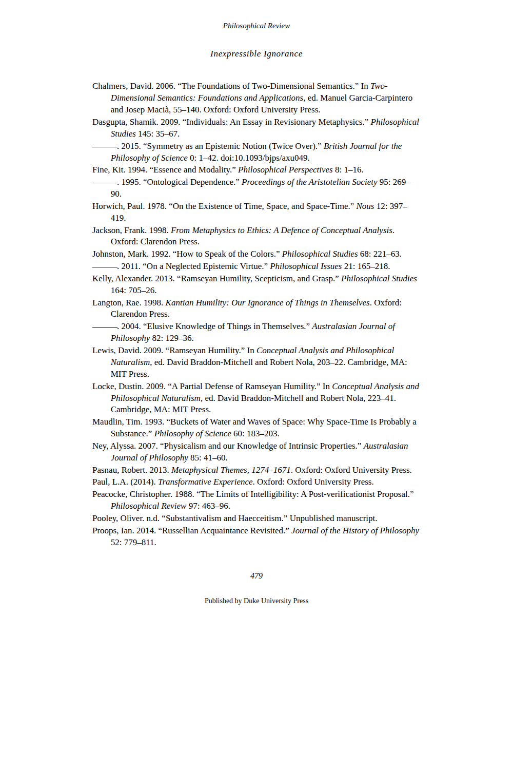Philosophical Review
Inexpressible Ignorance
Chalmers, David. 2006. “The Foundations of Two-Dimensional Semantics.” In Two-Dimensional Semantics: Foundations and Applications, ed. Manuel Garcia-Carpintero and Josep Macià, 55–140. Oxford: Oxford University Press.
Dasgupta, Shamik. 2009. “Individuals: An Essay in Revisionary Metaphysics.” Philosophical Studies 145: 35–67.
———. 2015. “Symmetry as an Epistemic Notion (Twice Over).” British Journal for the Philosophy of Science 0: 1–42. doi:10.1093/bjps/axu049.
Fine, Kit. 1994. “Essence and Modality.” Philosophical Perspectives 8: 1–16.
———. 1995. “Ontological Dependence.” Proceedings of the Aristotelian Society 95: 269–90.
Horwich, Paul. 1978. “On the Existence of Time, Space, and Space-Time.” Nous 12: 397–419.
Jackson, Frank. 1998. From Metaphysics to Ethics: A Defence of Conceptual Analysis. Oxford: Clarendon Press.
Johnston, Mark. 1992. “How to Speak of the Colors.” Philosophical Studies 68: 221–63.
———. 2011. “On a Neglected Epistemic Virtue.” Philosophical Issues 21: 165–218.
Kelly, Alexander. 2013. “Ramseyan Humility, Scepticism, and Grasp.” Philosophical Studies 164: 705–26.
Langton, Rae. 1998. Kantian Humility: Our Ignorance of Things in Themselves. Oxford: Clarendon Press.
———. 2004. “Elusive Knowledge of Things in Themselves.” Australasian Journal of Philosophy 82: 129–36.
Lewis, David. 2009. “Ramseyan Humility.” In Conceptual Analysis and Philosophical Naturalism, ed. David Braddon-Mitchell and Robert Nola, 203–22. Cambridge, MA: MIT Press.
Locke, Dustin. 2009. “A Partial Defense of Ramseyan Humility.” In Conceptual Analysis and Philosophical Naturalism, ed. David Braddon-Mitchell and Robert Nola, 223–41. Cambridge, MA: MIT Press.
Maudlin, Tim. 1993. “Buckets of Water and Waves of Space: Why Space-Time Is Probably a Substance.” Philosophy of Science 60: 183–203.
Ney, Alyssa. 2007. “Physicalism and our Knowledge of Intrinsic Properties.” Australasian Journal of Philosophy 85: 41–60.
Pasnau, Robert. 2013. Metaphysical Themes, 1274–1671. Oxford: Oxford University Press.
Paul, L.A. (2014). Transformative Experience. Oxford: Oxford University Press.
Peacocke, Christopher. 1988. “The Limits of Intelligibility: A Post-verificationist Proposal.” Philosophical Review 97: 463–96.
Pooley, Oliver. n.d. “Substantivalism and Haecceitism.” Unpublished manuscript.
Proops, Ian. 2014. “Russellian Acquaintance Revisited.” Journal of the History of Philosophy 52: 779–811.
479
Published by Duke University Press